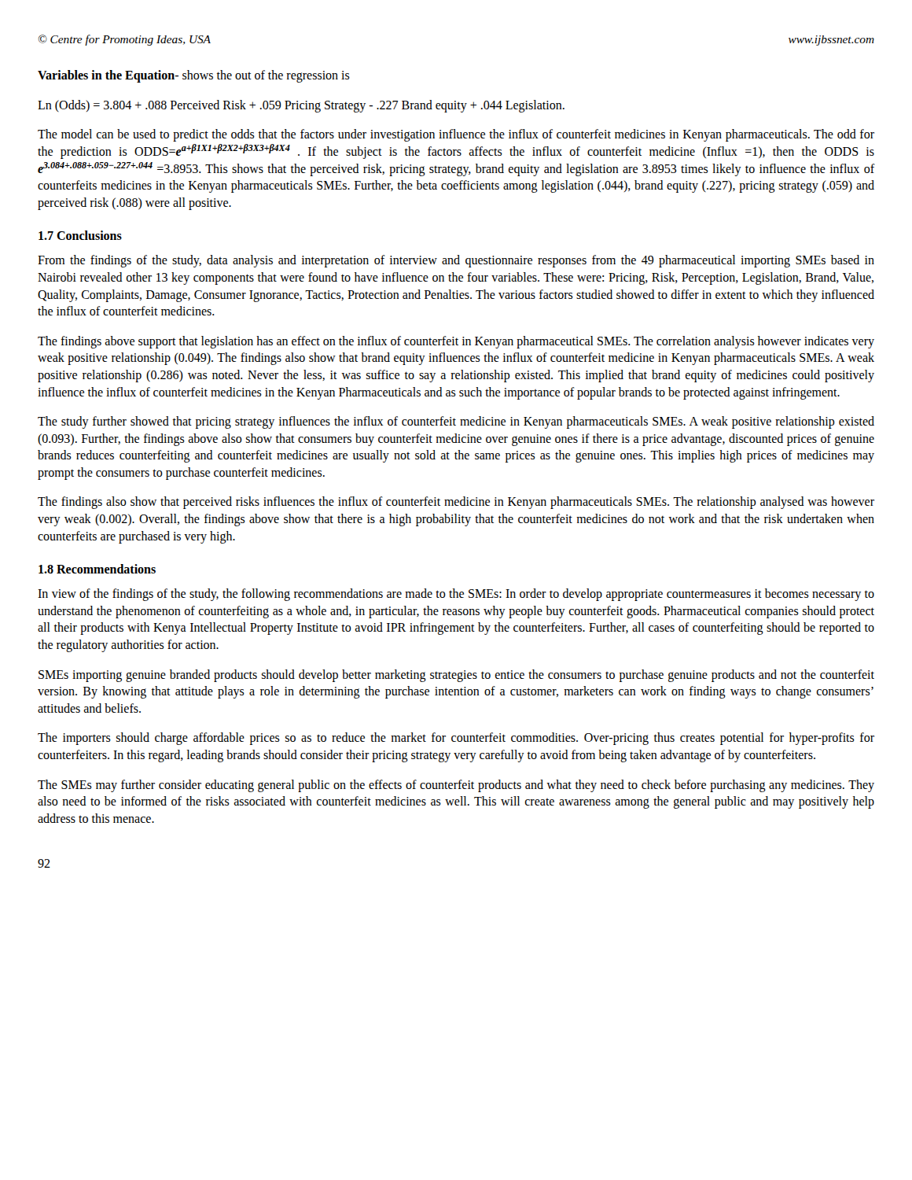© Centre for Promoting Ideas, USA
www.ijbssnet.com
Variables in the Equation- shows the out of the regression is
Ln (Odds) = 3.804 + .088 Perceived Risk + .059 Pricing Strategy - .227 Brand equity + .044 Legislation.
The model can be used to predict the odds that the factors under investigation influence the influx of counterfeit medicines in Kenyan pharmaceuticals. The odd for the prediction is ODDS=ea+β1X1+β2X2+β3X3+β4X4 . If the subject is the factors affects the influx of counterfeit medicine (Influx =1), then the ODDS is e3.084+.088+.059−.227+.044 =3.8953. This shows that the perceived risk, pricing strategy, brand equity and legislation are 3.8953 times likely to influence the influx of counterfeits medicines in the Kenyan pharmaceuticals SMEs. Further, the beta coefficients among legislation (.044), brand equity (.227), pricing strategy (.059) and perceived risk (.088) were all positive.
1.7 Conclusions
From the findings of the study, data analysis and interpretation of interview and questionnaire responses from the 49 pharmaceutical importing SMEs based in Nairobi revealed other 13 key components that were found to have influence on the four variables. These were: Pricing, Risk, Perception, Legislation, Brand, Value, Quality, Complaints, Damage, Consumer Ignorance, Tactics, Protection and Penalties. The various factors studied showed to differ in extent to which they influenced the influx of counterfeit medicines.
The findings above support that legislation has an effect on the influx of counterfeit in Kenyan pharmaceutical SMEs. The correlation analysis however indicates very weak positive relationship (0.049). The findings also show that brand equity influences the influx of counterfeit medicine in Kenyan pharmaceuticals SMEs. A weak positive relationship (0.286) was noted. Never the less, it was suffice to say a relationship existed. This implied that brand equity of medicines could positively influence the influx of counterfeit medicines in the Kenyan Pharmaceuticals and as such the importance of popular brands to be protected against infringement.
The study further showed that pricing strategy influences the influx of counterfeit medicine in Kenyan pharmaceuticals SMEs. A weak positive relationship existed (0.093). Further, the findings above also show that consumers buy counterfeit medicine over genuine ones if there is a price advantage, discounted prices of genuine brands reduces counterfeiting and counterfeit medicines are usually not sold at the same prices as the genuine ones. This implies high prices of medicines may prompt the consumers to purchase counterfeit medicines.
The findings also show that perceived risks influences the influx of counterfeit medicine in Kenyan pharmaceuticals SMEs. The relationship analysed was however very weak (0.002). Overall, the findings above show that there is a high probability that the counterfeit medicines do not work and that the risk undertaken when counterfeits are purchased is very high.
1.8 Recommendations
In view of the findings of the study, the following recommendations are made to the SMEs: In order to develop appropriate countermeasures it becomes necessary to understand the phenomenon of counterfeiting as a whole and, in particular, the reasons why people buy counterfeit goods. Pharmaceutical companies should protect all their products with Kenya Intellectual Property Institute to avoid IPR infringement by the counterfeiters. Further, all cases of counterfeiting should be reported to the regulatory authorities for action.
SMEs importing genuine branded products should develop better marketing strategies to entice the consumers to purchase genuine products and not the counterfeit version. By knowing that attitude plays a role in determining the purchase intention of a customer, marketers can work on finding ways to change consumers’ attitudes and beliefs.
The importers should charge affordable prices so as to reduce the market for counterfeit commodities. Over-pricing thus creates potential for hyper-profits for counterfeiters. In this regard, leading brands should consider their pricing strategy very carefully to avoid from being taken advantage of by counterfeiters.
The SMEs may further consider educating general public on the effects of counterfeit products and what they need to check before purchasing any medicines. They also need to be informed of the risks associated with counterfeit medicines as well. This will create awareness among the general public and may positively help address to this menace.
92